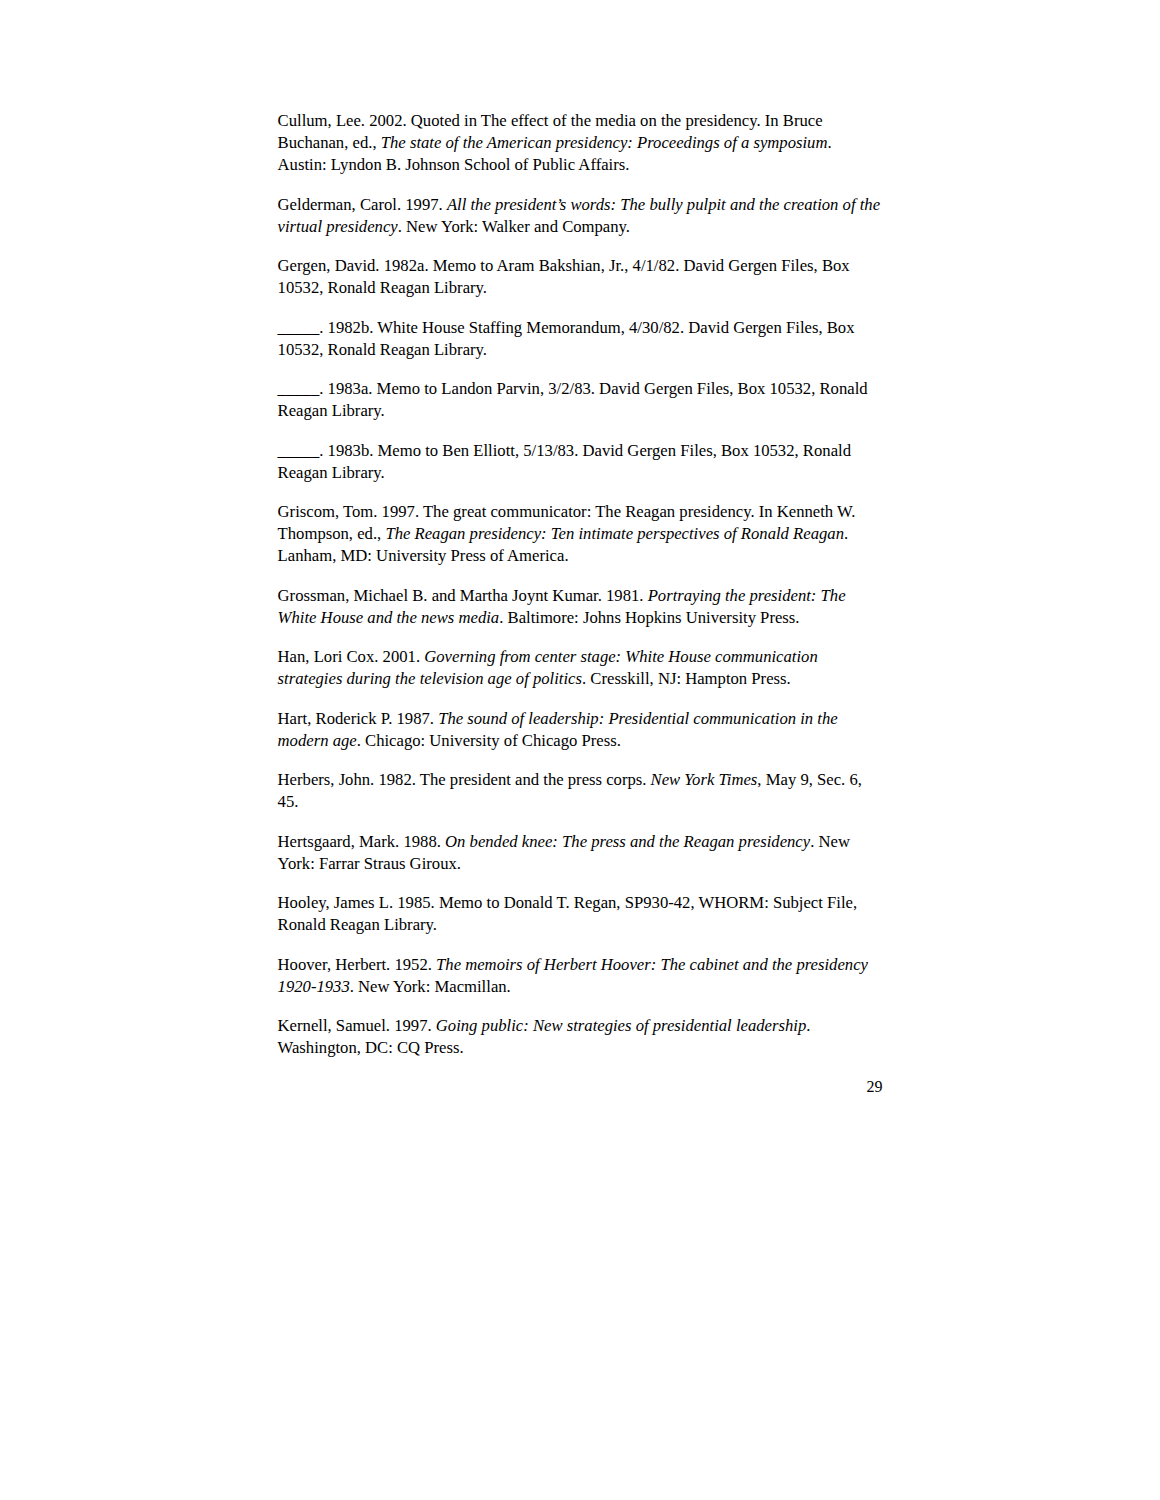Cullum, Lee. 2002. Quoted in The effect of the media on the presidency. In Bruce Buchanan, ed., The state of the American presidency: Proceedings of a symposium. Austin: Lyndon B. Johnson School of Public Affairs.
Gelderman, Carol. 1997. All the president’s words: The bully pulpit and the creation of the virtual presidency. New York: Walker and Company.
Gergen, David. 1982a. Memo to Aram Bakshian, Jr., 4/1/82. David Gergen Files, Box 10532, Ronald Reagan Library.
_____. 1982b. White House Staffing Memorandum, 4/30/82. David Gergen Files, Box 10532, Ronald Reagan Library.
_____. 1983a. Memo to Landon Parvin, 3/2/83. David Gergen Files, Box 10532, Ronald Reagan Library.
_____. 1983b. Memo to Ben Elliott, 5/13/83. David Gergen Files, Box 10532, Ronald Reagan Library.
Griscom, Tom. 1997. The great communicator: The Reagan presidency. In Kenneth W. Thompson, ed., The Reagan presidency: Ten intimate perspectives of Ronald Reagan. Lanham, MD: University Press of America.
Grossman, Michael B. and Martha Joynt Kumar. 1981. Portraying the president: The White House and the news media. Baltimore: Johns Hopkins University Press.
Han, Lori Cox. 2001. Governing from center stage: White House communication strategies during the television age of politics. Cresskill, NJ: Hampton Press.
Hart, Roderick P. 1987. The sound of leadership: Presidential communication in the modern age. Chicago: University of Chicago Press.
Herbers, John. 1982. The president and the press corps. New York Times, May 9, Sec. 6, 45.
Hertsgaard, Mark. 1988. On bended knee: The press and the Reagan presidency. New York: Farrar Straus Giroux.
Hooley, James L. 1985. Memo to Donald T. Regan, SP930-42, WHORM: Subject File, Ronald Reagan Library.
Hoover, Herbert. 1952. The memoirs of Herbert Hoover: The cabinet and the presidency 1920-1933. New York: Macmillan.
Kernell, Samuel. 1997. Going public: New strategies of presidential leadership. Washington, DC: CQ Press.
29